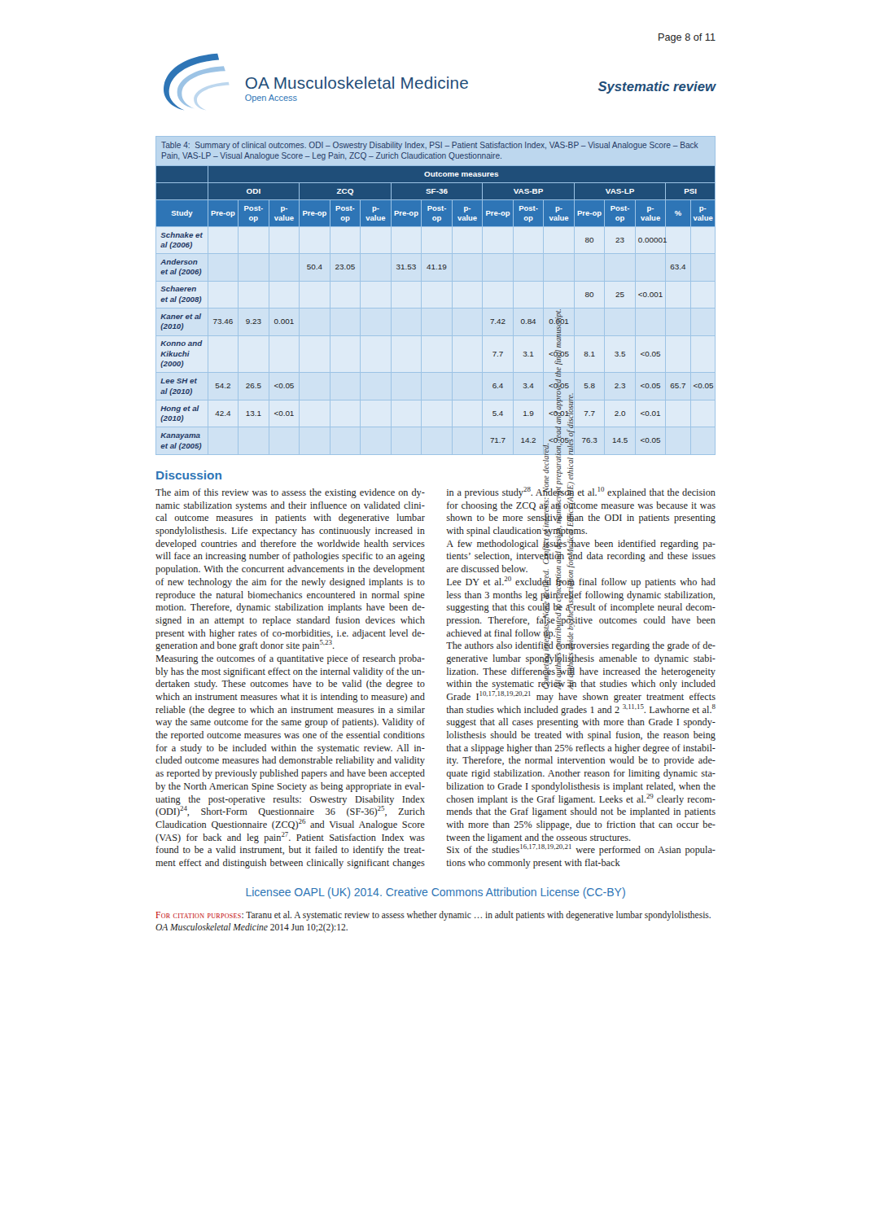Page 8 of 11
OA Musculoskeletal Medicine
Open Access
Systematic review
Table 4: Summary of clinical outcomes. ODI – Oswestry Disability Index, PSI – Patient Satisfaction Index, VAS-BP – Visual Analogue Score – Back Pain, VAS-LP – Visual Analogue Score – Leg Pain, ZCQ – Zurich Claudication Questionnaire.
| | Outcome measures |
| --- | --- |
| | ODI | ZCQ | SF-36 | VAS-BP | VAS-LP | PSI |
| Study | Pre-op | Post-op | p-value | Pre-op | Post-op | p-value | Pre-op | Post-op | p-value | Pre-op | Post-op | p-value | Pre-op | Post-op | p-value | % | p-value |
| Schnake et al (2006) | | | | | | | | | | | | | 80 | 23 | 0.00001 | | |
| Anderson et al (2006) | | | | 50.4 | 23.05 | | 31.53 | 41.19 | | | | | | | | 63.4 | |
| Schaeren et al (2008) | | | | | | | | | | | | | 80 | 25 | <0.001 | | |
| Kaner et al (2010) | 73.46 | 9.23 | 0.001 | | | | | | | 7.42 | 0.84 | 0.001 | | | | | |
| Konno and Kikuchi (2000) | | | | | | | | | | 7.7 | 3.1 | <0.05 | 8.1 | 3.5 | <0.05 | | |
| Lee SH et al (2010) | 54.2 | 26.5 | <0.05 | | | | | | | 6.4 | 3.4 | <0.05 | 5.8 | 2.3 | <0.05 | 65.7 | <0.05 |
| Hong et al (2010) | 42.4 | 13.1 | <0.01 | | | | | | | 5.4 | 1.9 | <0.01 | 7.7 | 2.0 | <0.01 | | |
| Kanayama et al (2005) | | | | | | | | | | 71.7 | 14.2 | <0.05 | 76.3 | 14.5 | <0.05 | | |
Discussion
The aim of this review was to assess the existing evidence on dynamic stabilization systems and their influence on validated clinical outcome measures in patients with degenerative lumbar spondylolisthesis. Life expectancy has continuously increased in developed countries and therefore the worldwide health services will face an increasing number of pathologies specific to an ageing population. With the concurrent advancements in the development of new technology the aim for the newly designed implants is to reproduce the natural biomechanics encountered in normal spine motion. Therefore, dynamic stabilization implants have been designed in an attempt to replace standard fusion devices which present with higher rates of co-morbidities, i.e. adjacent level degeneration and bone graft donor site pain5,23.
Measuring the outcomes of a quantitative piece of research probably has the most significant effect on the internal validity of the undertaken study. These outcomes have to be valid (the degree to which an instrument measures what it is intending to measure) and reliable (the degree to which an instrument measures in a similar way the same outcome for the same group of patients). Validity of the reported outcome measures was one of the essential conditions for a study to be included within the systematic review. All included outcome measures had demonstrable reliability and validity as reported by previously published papers and have been accepted by the North American Spine Society as being appropriate in evaluating the post-operative results: Oswestry Disability Index (ODI)24, Short-Form Questionnaire 36 (SF-36)25, Zurich Claudication Questionnaire (ZCQ)26 and Visual Analogue Score (VAS) for back and leg pain27. Patient Satisfaction Index was found to be a valid instrument, but it failed to identify the treatment effect and distinguish between clinically significant changes in a previous study28. Anderson et al.10 explained that the decision for choosing the ZCQ as an outcome measure was because it was shown to be more sensitive than the ODI in patients presenting with spinal claudication symptoms.
A few methodological issues have been identified regarding patients’ selection, intervention and data recording and these issues are discussed below.
Lee DY et al.20 excluded from final follow up patients who had less than 3 months leg pain relief following dynamic stabilization, suggesting that this could be a result of incomplete neural decompression. Therefore, false positive outcomes could have been achieved at final follow up.
The authors also identified controversies regarding the grade of degenerative lumbar spondylolisthesis amenable to dynamic stabilization. These differences will have increased the heterogeneity within the systematic review in that studies which only included Grade I10,17,18,19,20,21 may have shown greater treatment effects than studies which included grades 1 and 2 3,11,15. Lawhorne et al.8 suggest that all cases presenting with more than Grade I spondylolisthesis should be treated with spinal fusion, the reason being that a slippage higher than 25% reflects a higher degree of instability. Therefore, the normal intervention would be to provide adequate rigid stabilization. Another reason for limiting dynamic stabilization to Grade I spondylolisthesis is implant related, when the chosen implant is the Graf ligament. Leeks et al.29 clearly recommends that the Graf ligament should not be implanted in patients with more than 25% slippage, due to friction that can occur between the ligament and the osseous structures.
Six of the studies16,17,18,19,20,21 were performed on Asian populations who commonly present with flat-back
Competing interests: None declared. Conflict of interests: None declared.
All authors contributed to conception and design, manuscript preparation, read and approved the final manuscript.
All authors abide by the Association for Medical Ethics (AME) ethical rules of disclosure.
Licensee OAPL (UK) 2014. Creative Commons Attribution License (CC-BY)
For citation purposes: Taranu et al. A systematic review to assess whether dynamic … in adult patients with degenerative lumbar spondylolisthesis. OA Musculoskeletal Medicine 2014 Jun 10;2(2):12.